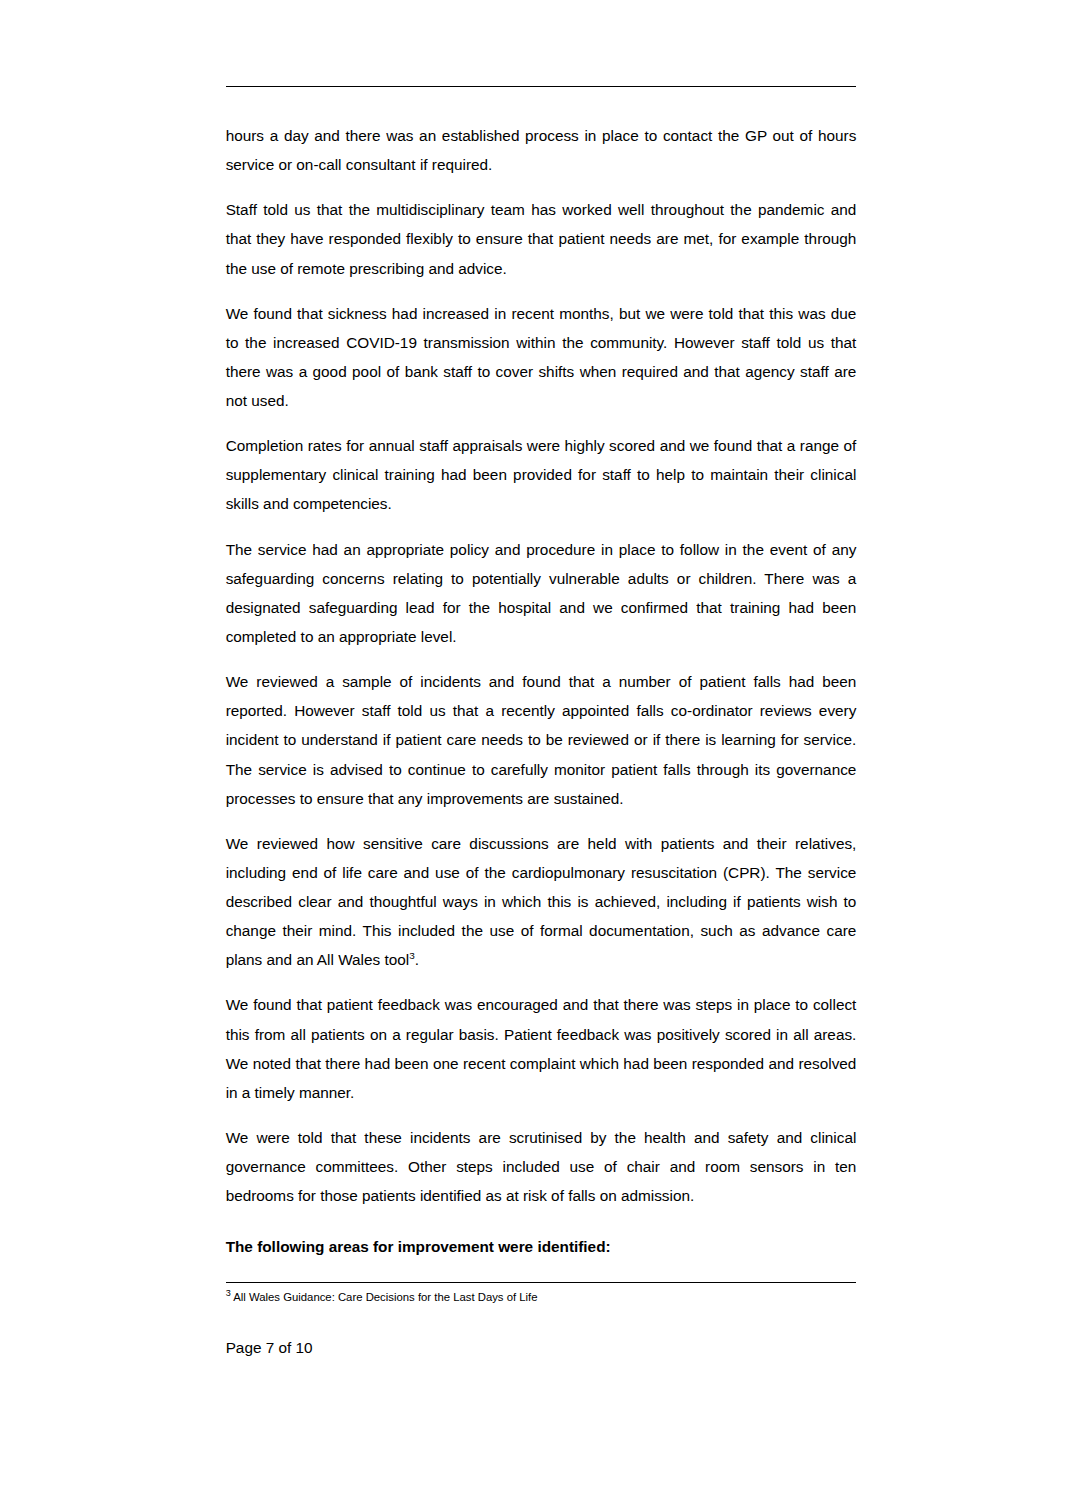hours a day and there was an established process in place to contact the GP out of hours service or on-call consultant if required.
Staff told us that the multidisciplinary team has worked well throughout the pandemic and that they have responded flexibly to ensure that patient needs are met, for example through the use of remote prescribing and advice.
We found that sickness had increased in recent months, but we were told that this was due to the increased COVID-19 transmission within the community. However staff told us that there was a good pool of bank staff to cover shifts when required and that agency staff are not used.
Completion rates for annual staff appraisals were highly scored and we found that a range of supplementary clinical training had been provided for staff to help to maintain their clinical skills and competencies.
The service had an appropriate policy and procedure in place to follow in the event of any safeguarding concerns relating to potentially vulnerable adults or children. There was a designated safeguarding lead for the hospital and we confirmed that training had been completed to an appropriate level.
We reviewed a sample of incidents and found that a number of patient falls had been reported. However staff told us that a recently appointed falls co-ordinator reviews every incident to understand if patient care needs to be reviewed or if there is learning for service. The service is advised to continue to carefully monitor patient falls through its governance processes to ensure that any improvements are sustained.
We reviewed how sensitive care discussions are held with patients and their relatives, including end of life care and use of the cardiopulmonary resuscitation (CPR). The service described clear and thoughtful ways in which this is achieved, including if patients wish to change their mind. This included the use of formal documentation, such as advance care plans and an All Wales tool3.
We found that patient feedback was encouraged and that there was steps in place to collect this from all patients on a regular basis. Patient feedback was positively scored in all areas. We noted that there had been one recent complaint which had been responded and resolved in a timely manner.
We were told that these incidents are scrutinised by the health and safety and clinical governance committees. Other steps included use of chair and room sensors in ten bedrooms for those patients identified as at risk of falls on admission.
The following areas for improvement were identified:
3 All Wales Guidance: Care Decisions for the Last Days of Life
Page 7 of 10